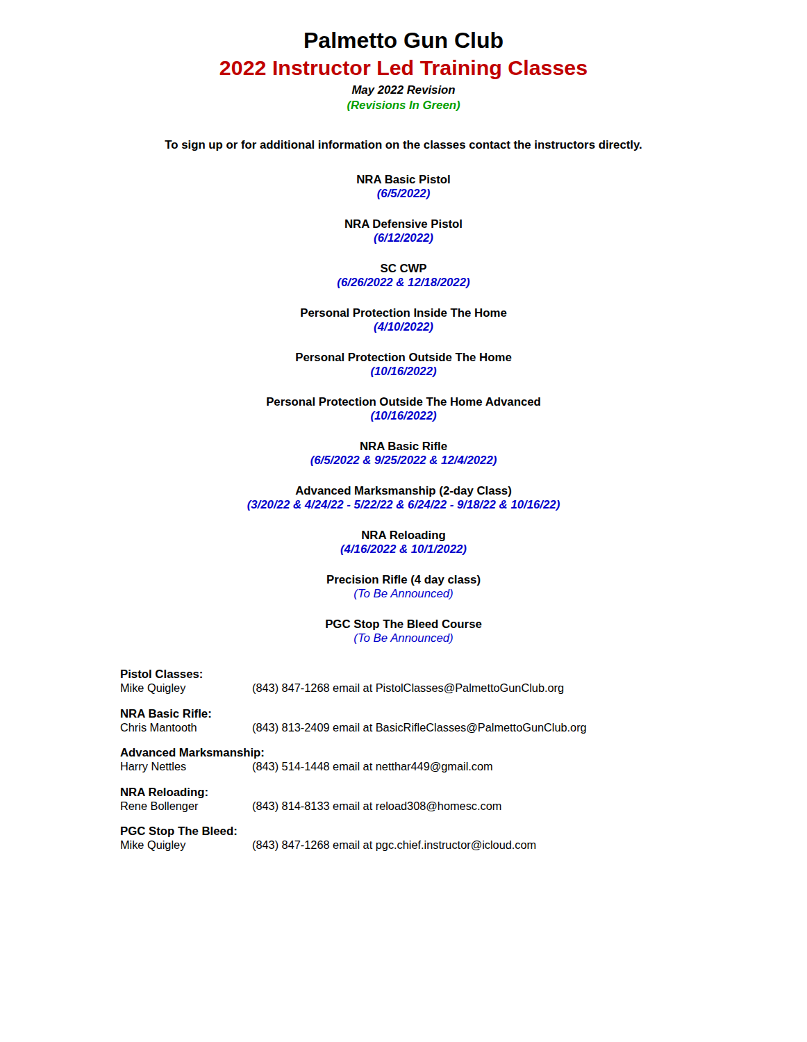Palmetto Gun Club
2022 Instructor Led Training Classes
May 2022 Revision
(Revisions In Green)
To sign up or for additional information on the classes contact the instructors directly.
NRA Basic Pistol
(6/5/2022)
NRA Defensive Pistol
(6/12/2022)
SC CWP
(6/26/2022 & 12/18/2022)
Personal Protection Inside The Home
(4/10/2022)
Personal Protection Outside The Home
(10/16/2022)
Personal Protection Outside The Home Advanced
(10/16/2022)
NRA Basic Rifle
(6/5/2022 & 9/25/2022 & 12/4/2022)
Advanced Marksmanship (2-day Class)
(3/20/22 & 4/24/22 - 5/22/22 & 6/24/22 - 9/18/22 & 10/16/22)
NRA Reloading
(4/16/2022 & 10/1/2022)
Precision Rifle (4 day class)
(To Be Announced)
PGC Stop The Bleed Course
(To Be Announced)
Pistol Classes:
Mike Quigley(843) 847-1268 email at PistolClasses@PalmettoGunClub.org
NRA Basic Rifle:
Chris Mantooth(843) 813-2409 email at BasicRifleClasses@PalmettoGunClub.org
Advanced Marksmanship:
Harry Nettles(843) 514-1448 email at netthar449@gmail.com
NRA Reloading:
Rene Bollenger(843) 814-8133 email at reload308@homesc.com
PGC Stop The Bleed:
Mike Quigley(843) 847-1268 email at pgc.chief.instructor@icloud.com